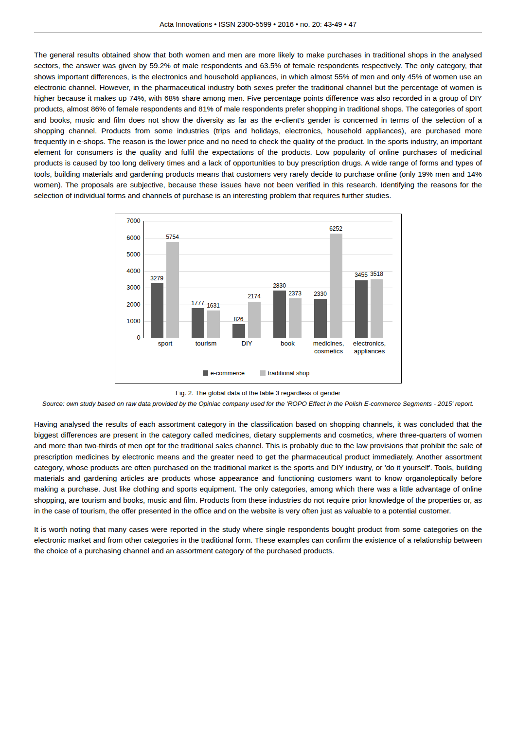Acta Innovations • ISSN 2300-5599 • 2016 • no. 20: 43-49 • 47
The general results obtained show that both women and men are more likely to make purchases in traditional shops in the analysed sectors, the answer was given by 59.2% of male respondents and 63.5% of female respondents respectively. The only category, that shows important differences, is the electronics and household appliances, in which almost 55% of men and only 45% of women use an electronic channel. However, in the pharmaceutical industry both sexes prefer the traditional channel but the percentage of women is higher because it makes up 74%, with 68% share among men. Five percentage points difference was also recorded in a group of DIY products, almost 86% of female respondents and 81% of male respondents prefer shopping in traditional shops. The categories of sport and books, music and film does not show the diversity as far as the e-client's gender is concerned in terms of the selection of a shopping channel. Products from some industries (trips and holidays, electronics, household appliances), are purchased more frequently in e-shops. The reason is the lower price and no need to check the quality of the product. In the sports industry, an important element for consumers is the quality and fulfil the expectations of the products. Low popularity of online purchases of medicinal products is caused by too long delivery times and a lack of opportunities to buy prescription drugs. A wide range of forms and types of tools, building materials and gardening products means that customers very rarely decide to purchase online (only 19% men and 14% women). The proposals are subjective, because these issues have not been verified in this research. Identifying the reasons for the selection of individual forms and channels of purchase is an interesting problem that requires further studies.
7000 6000 5000 4000 3000 2000 1000 0
3279
5754
1777
1631
826
2174
2830
2373
2330
6252
3455
3518
sport
tourism
DIY
book
medicines,
cosmetics
electronics,
appliances
e-commerce traditional shop
Fig. 2. The global data of the table 3 regardless of gender
Source: own study based on raw data provided by the Opiniac company used for the 'ROPO Effect in the Polish E-commerce Segments - 2015' report.
Having analysed the results of each assortment category in the classification based on shopping channels, it was concluded that the biggest differences are present in the category called medicines, dietary supplements and cosmetics, where three-quarters of women and more than two-thirds of men opt for the traditional sales channel. This is probably due to the law provisions that prohibit the sale of prescription medicines by electronic means and the greater need to get the pharmaceutical product immediately. Another assortment category, whose products are often purchased on the traditional market is the sports and DIY industry, or 'do it yourself'. Tools, building materials and gardening articles are products whose appearance and functioning customers want to know organoleptically before making a purchase. Just like clothing and sports equipment. The only categories, among which there was a little advantage of online shopping, are tourism and books, music and film. Products from these industries do not require prior knowledge of the properties or, as in the case of tourism, the offer presented in the office and on the website is very often just as valuable to a potential customer.
It is worth noting that many cases were reported in the study where single respondents bought product from some categories on the electronic market and from other categories in the traditional form. These examples can confirm the existence of a relationship between the choice of a purchasing channel and an assortment category of the purchased products.